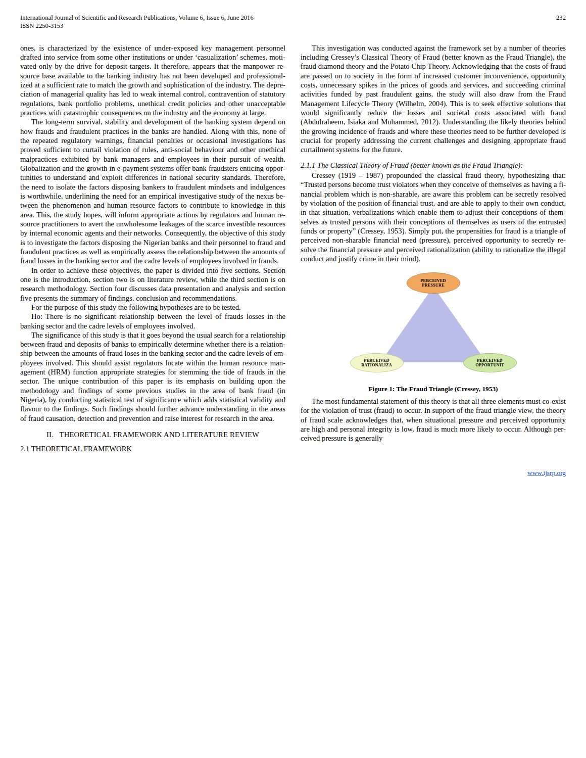International Journal of Scientific and Research Publications, Volume 6, Issue 6, June 2016 ISSN 2250-3153 232
ones, is characterized by the existence of under-exposed key management personnel drafted into service from some other institutions or under ‘casualization’ schemes, motivated only by the drive for deposit targets. It therefore, appears that the manpower resource base available to the banking industry has not been developed and professionalized at a sufficient rate to match the growth and sophistication of the industry. The depreciation of managerial quality has led to weak internal control, contravention of statutory regulations, bank portfolio problems, unethical credit policies and other unacceptable practices with catastrophic consequences on the industry and the economy at large.
The long-term survival, stability and development of the banking system depend on how frauds and fraudulent practices in the banks are handled. Along with this, none of the repeated regulatory warnings, financial penalties or occasional investigations has proved sufficient to curtail violation of rules, anti-social behaviour and other unethical malpractices exhibited by bank managers and employees in their pursuit of wealth. Globalization and the growth in e-payment systems offer bank fraudsters enticing opportunities to understand and exploit differences in national security standards. Therefore, the need to isolate the factors disposing bankers to fraudulent mindsets and indulgences is worthwhile, underlining the need for an empirical investigative study of the nexus between the phenomenon and human resource factors to contribute to knowledge in this area. This, the study hopes, will inform appropriate actions by regulators and human resource practitioners to avert the unwholesome leakages of the scarce investible resources by internal economic agents and their networks. Consequently, the objective of this study is to investigate the factors disposing the Nigerian banks and their personnel to fraud and fraudulent practices as well as empirically assess the relationship between the amounts of fraud losses in the banking sector and the cadre levels of employees involved in frauds.
In order to achieve these objectives, the paper is divided into five sections. Section one is the introduction, section two is on literature review, while the third section is on research methodology. Section four discusses data presentation and analysis and section five presents the summary of findings, conclusion and recommendations.
For the purpose of this study the following hypotheses are to be tested.
Ho: There is no significant relationship between the level of frauds losses in the banking sector and the cadre levels of employees involved.
The significance of this study is that it goes beyond the usual search for a relationship between fraud and deposits of banks to empirically determine whether there is a relationship between the amounts of fraud loses in the banking sector and the cadre levels of employees involved. This should assist regulators locate within the human resource management (HRM) function appropriate strategies for stemming the tide of frauds in the sector. The unique contribution of this paper is its emphasis on building upon the methodology and findings of some previous studies in the area of bank fraud (in Nigeria), by conducting statistical test of significance which adds statistical validity and flavour to the findings. Such findings should further advance understanding in the areas of fraud causation, detection and prevention and raise interest for research in the area.
II. Theoretical Framework and Literature Review
2.1 THEORETICAL FRAMEWORK
This investigation was conducted against the framework set by a number of theories including Cressey’s Classical Theory of Fraud (better known as the Fraud Triangle), the fraud diamond theory and the Potato Chip Theory. Acknowledging that the costs of fraud are passed on to society in the form of increased customer inconvenience, opportunity costs, unnecessary spikes in the prices of goods and services, and succeeding criminal activities funded by past fraudulent gains, the study will also draw from the Fraud Management Lifecycle Theory (Wilhelm, 2004). This is to seek effective solutions that would significantly reduce the losses and societal costs associated with fraud (Abdulraheem, Isiaka and Muhammed, 2012). Understanding the likely theories behind the growing incidence of frauds and where these theories need to be further developed is crucial for properly addressing the current challenges and designing appropriate fraud curtailment systems for the future.
2.1.1 The Classical Theory of Fraud (better known as the Fraud Triangle):
Cressey (1919 – 1987) propounded the classical fraud theory, hypothesizing that: “Trusted persons become trust violators when they conceive of themselves as having a financial problem which is non-sharable, are aware this problem can be secretly resolved by violation of the position of financial trust, and are able to apply to their own conduct, in that situation, verbalizations which enable them to adjust their conceptions of themselves as trusted persons with their conceptions of themselves as users of the entrusted funds or property” (Cressey, 1953). Simply put, the propensities for fraud is a triangle of perceived non-sharable financial need (pressure), perceived opportunity to secretly resolve the financial pressure and perceived rationalization (ability to rationalize the illegal conduct and justify crime in their mind).
PERCEIVED
PRESSURE
PERCEIVED
RATIONALIZA
PERCEIVED
OPPORTUNIT
Figure 1: The Fraud Triangle (Cressey, 1953)
The most fundamental statement of this theory is that all three elements must co-exist for the violation of trust (fraud) to occur. In support of the fraud triangle view, the theory of fraud scale acknowledges that, when situational pressure and perceived opportunity are high and personal integrity is low, fraud is much more likely to occur. Although perceived pressure is generally
www.ijsrp.org